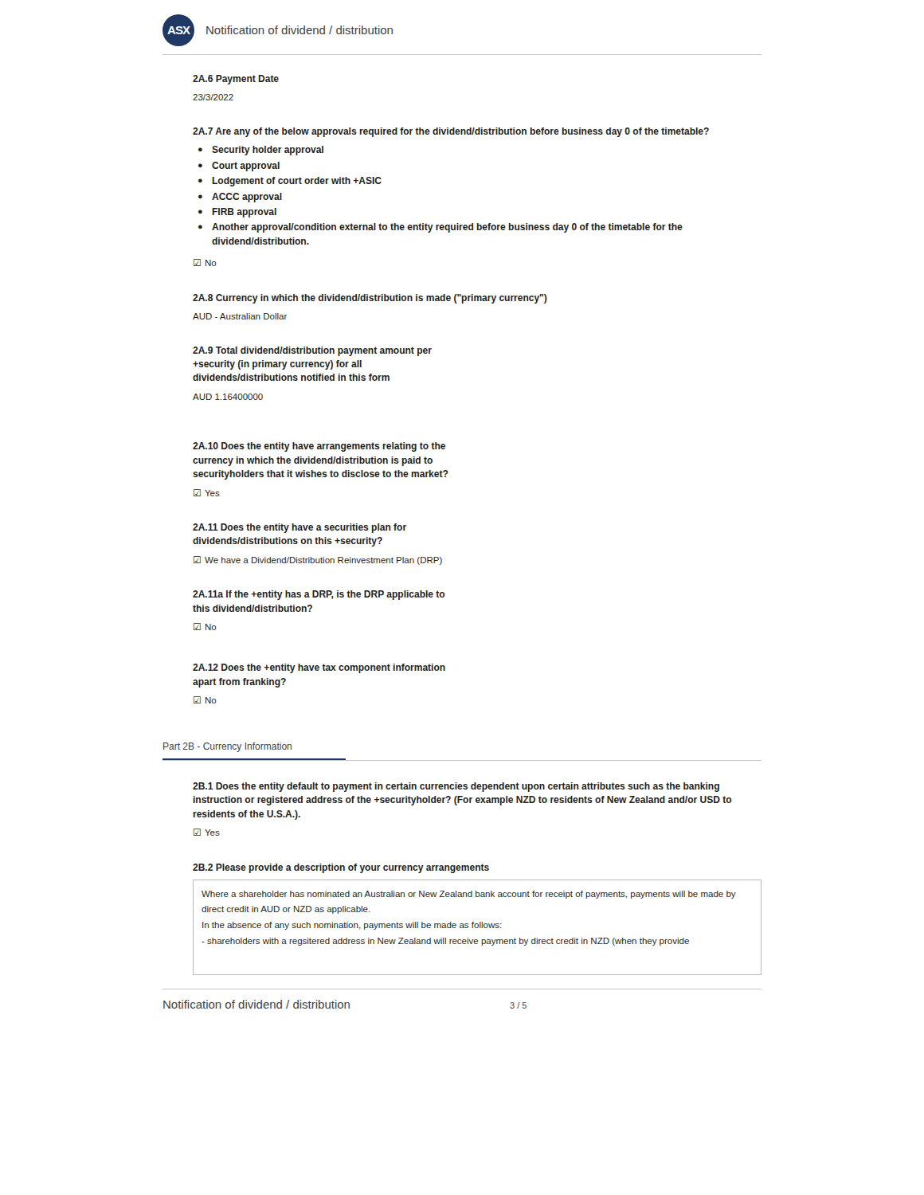ASX
Notification of dividend / distribution
2A.6 Payment Date
23/3/2022
2A.7 Are any of the below approvals required for the dividend/distribution before business day 0 of the timetable?
Security holder approval
Court approval
Lodgement of court order with +ASIC
ACCC approval
FIRB approval
Another approval/condition external to the entity required before business day 0 of the timetable for the dividend/distribution.
☑No
2A.8 Currency in which the dividend/distribution is made ("primary currency")
AUD - Australian Dollar
2A.9 Total dividend/distribution payment amount per +security (in primary currency) for all dividends/distributions notified in this form
AUD 1.16400000
2A.10 Does the entity have arrangements relating to the currency in which the dividend/distribution is paid to securityholders that it wishes to disclose to the market?
☑Yes
2A.11 Does the entity have a securities plan for dividends/distributions on this +security?
☑We have a Dividend/Distribution Reinvestment Plan (DRP)
2A.11a If the +entity has a DRP, is the DRP applicable to this dividend/distribution?
☑No
2A.12 Does the +entity have tax component information apart from franking?
☑No
Part 2B - Currency Information
2B.1 Does the entity default to payment in certain currencies dependent upon certain attributes such as the banking instruction or registered address of the +securityholder? (For example NZD to residents of New Zealand and/or USD to residents of the U.S.A.).
☑Yes
2B.2 Please provide a description of your currency arrangements
Where a shareholder has nominated an Australian or New Zealand bank account for receipt of payments, payments will be made by direct credit in AUD or NZD as applicable.
In the absence of any such nomination, payments will be made as follows:
- shareholders with a regsitered address in New Zealand will receive payment by direct credit in NZD (when they provide
Notification of dividend / distribution
3 / 5